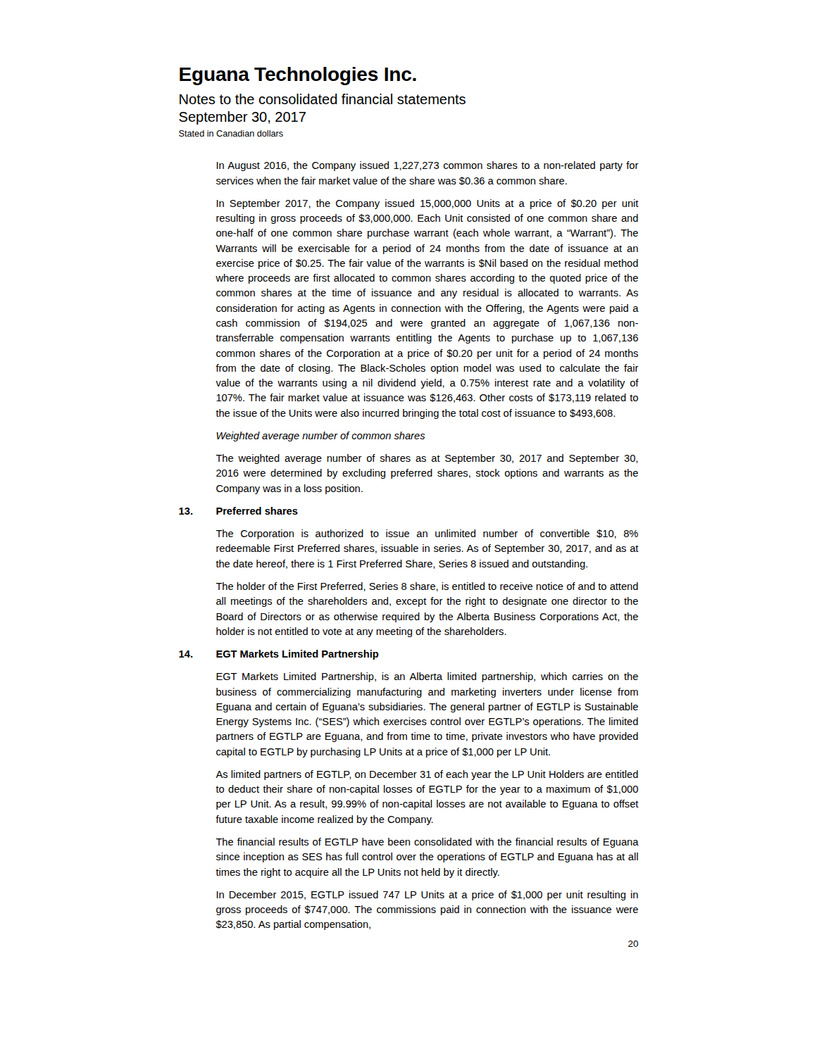Eguana Technologies Inc.
Notes to the consolidated financial statements
September 30, 2017
Stated in Canadian dollars
In August 2016, the Company issued 1,227,273 common shares to a non-related party for services when the fair market value of the share was $0.36 a common share.
In September 2017, the Company issued 15,000,000 Units at a price of $0.20 per unit resulting in gross proceeds of $3,000,000. Each Unit consisted of one common share and one-half of one common share purchase warrant (each whole warrant, a “Warrant”). The Warrants will be exercisable for a period of 24 months from the date of issuance at an exercise price of $0.25. The fair value of the warrants is $Nil based on the residual method where proceeds are first allocated to common shares according to the quoted price of the common shares at the time of issuance and any residual is allocated to warrants. As consideration for acting as Agents in connection with the Offering, the Agents were paid a cash commission of $194,025 and were granted an aggregate of 1,067,136 non-transferrable compensation warrants entitling the Agents to purchase up to 1,067,136 common shares of the Corporation at a price of $0.20 per unit for a period of 24 months from the date of closing. The Black-Scholes option model was used to calculate the fair value of the warrants using a nil dividend yield, a 0.75% interest rate and a volatility of 107%. The fair market value at issuance was $126,463. Other costs of $173,119 related to the issue of the Units were also incurred bringing the total cost of issuance to $493,608.
Weighted average number of common shares
The weighted average number of shares as at September 30, 2017 and September 30, 2016 were determined by excluding preferred shares, stock options and warrants as the Company was in a loss position.
13. Preferred shares
The Corporation is authorized to issue an unlimited number of convertible $10, 8% redeemable First Preferred shares, issuable in series. As of September 30, 2017, and as at the date hereof, there is 1 First Preferred Share, Series 8 issued and outstanding.
The holder of the First Preferred, Series 8 share, is entitled to receive notice of and to attend all meetings of the shareholders and, except for the right to designate one director to the Board of Directors or as otherwise required by the Alberta Business Corporations Act, the holder is not entitled to vote at any meeting of the shareholders.
14. EGT Markets Limited Partnership
EGT Markets Limited Partnership, is an Alberta limited partnership, which carries on the business of commercializing manufacturing and marketing inverters under license from Eguana and certain of Eguana’s subsidiaries. The general partner of EGTLP is Sustainable Energy Systems Inc. (“SES”) which exercises control over EGTLP’s operations. The limited partners of EGTLP are Eguana, and from time to time, private investors who have provided capital to EGTLP by purchasing LP Units at a price of $1,000 per LP Unit.
As limited partners of EGTLP, on December 31 of each year the LP Unit Holders are entitled to deduct their share of non-capital losses of EGTLP for the year to a maximum of $1,000 per LP Unit. As a result, 99.99% of non-capital losses are not available to Eguana to offset future taxable income realized by the Company.
The financial results of EGTLP have been consolidated with the financial results of Eguana since inception as SES has full control over the operations of EGTLP and Eguana has at all times the right to acquire all the LP Units not held by it directly.
In December 2015, EGTLP issued 747 LP Units at a price of $1,000 per unit resulting in gross proceeds of $747,000. The commissions paid in connection with the issuance were $23,850. As partial compensation,
20